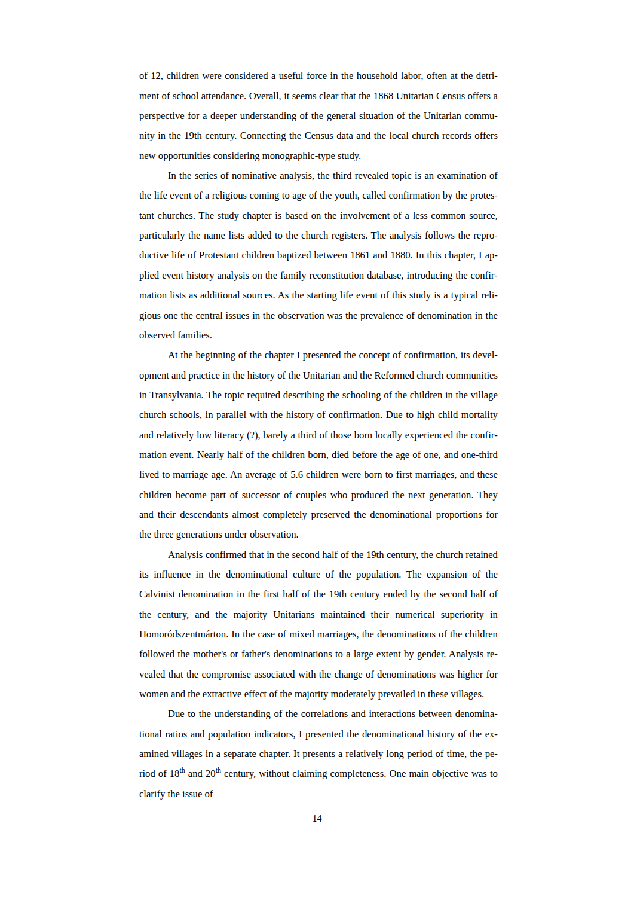of 12, children were considered a useful force in the household labor, often at the detriment of school attendance. Overall, it seems clear that the 1868 Unitarian Census offers a perspective for a deeper understanding of the general situation of the Unitarian community in the 19th century. Connecting the Census data and the local church records offers new opportunities considering monographic-type study.
In the series of nominative analysis, the third revealed topic is an examination of the life event of a religious coming to age of the youth, called confirmation by the protestant churches. The study chapter is based on the involvement of a less common source, particularly the name lists added to the church registers. The analysis follows the reproductive life of Protestant children baptized between 1861 and 1880. In this chapter, I applied event history analysis on the family reconstitution database, introducing the confirmation lists as additional sources. As the starting life event of this study is a typical religious one the central issues in the observation was the prevalence of denomination in the observed families.
At the beginning of the chapter I presented the concept of confirmation, its development and practice in the history of the Unitarian and the Reformed church communities in Transylvania. The topic required describing the schooling of the children in the village church schools, in parallel with the history of confirmation. Due to high child mortality and relatively low literacy (?), barely a third of those born locally experienced the confirmation event. Nearly half of the children born, died before the age of one, and one-third lived to marriage age. An average of 5.6 children were born to first marriages, and these children become part of successor of couples who produced the next generation. They and their descendants almost completely preserved the denominational proportions for the three generations under observation.
Analysis confirmed that in the second half of the 19th century, the church retained its influence in the denominational culture of the population. The expansion of the Calvinist denomination in the first half of the 19th century ended by the second half of the century, and the majority Unitarians maintained their numerical superiority in Homoródszentmárton. In the case of mixed marriages, the denominations of the children followed the mother's or father's denominations to a large extent by gender. Analysis revealed that the compromise associated with the change of denominations was higher for women and the extractive effect of the majority moderately prevailed in these villages.
Due to the understanding of the correlations and interactions between denominational ratios and population indicators, I presented the denominational history of the examined villages in a separate chapter. It presents a relatively long period of time, the period of 18th and 20th century, without claiming completeness. One main objective was to clarify the issue of
14